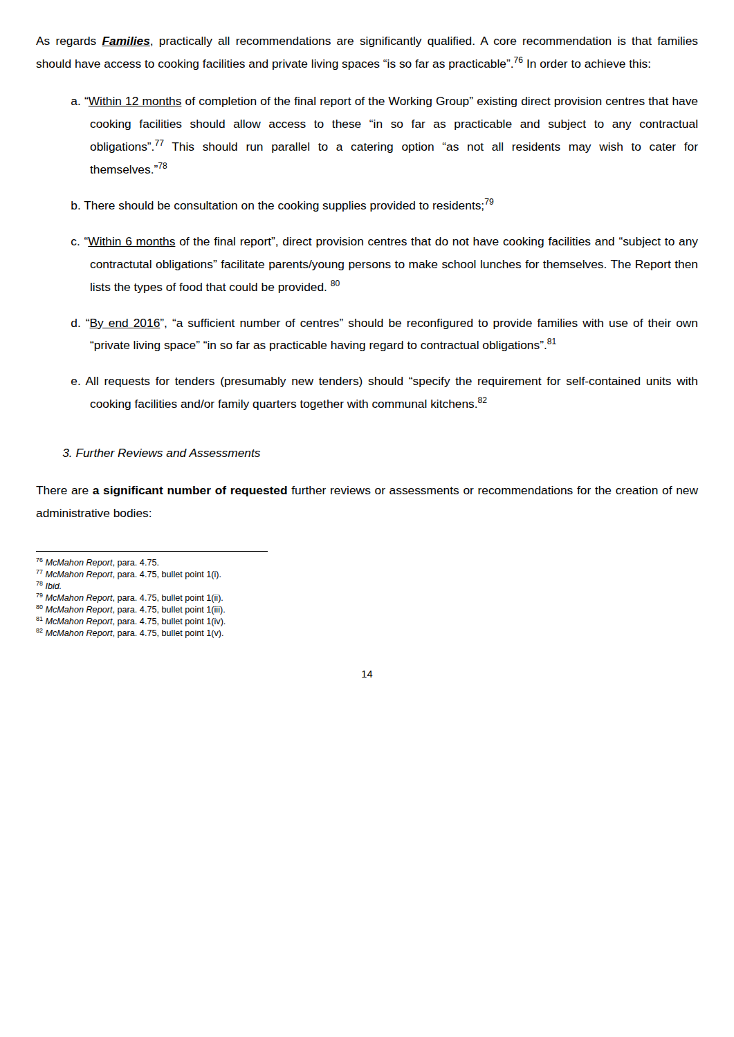As regards Families, practically all recommendations are significantly qualified. A core recommendation is that families should have access to cooking facilities and private living spaces “is so far as practicable”.76 In order to achieve this:
a. “Within 12 months of completion of the final report of the Working Group” existing direct provision centres that have cooking facilities should allow access to these “in so far as practicable and subject to any contractual obligations”.77 This should run parallel to a catering option “as not all residents may wish to cater for themselves.”78
b. There should be consultation on the cooking supplies provided to residents;79
c. “Within 6 months of the final report”, direct provision centres that do not have cooking facilities and “subject to any contractutal obligations” facilitate parents/young persons to make school lunches for themselves. The Report then lists the types of food that could be provided. 80
d. “By end 2016”, “a sufficient number of centres” should be reconfigured to provide families with use of their own “private living space” “in so far as practicable having regard to contractual obligations”.81
e. All requests for tenders (presumably new tenders) should “specify the requirement for self-contained units with cooking facilities and/or family quarters together with communal kitchens.82
3. Further Reviews and Assessments
There are a significant number of requested further reviews or assessments or recommendations for the creation of new administrative bodies:
76 McMahon Report, para. 4.75.
77 McMahon Report, para. 4.75, bullet point 1(i).
78 Ibid.
79 McMahon Report, para. 4.75, bullet point 1(ii).
80 McMahon Report, para. 4.75, bullet point 1(iii).
81 McMahon Report, para. 4.75, bullet point 1(iv).
82 McMahon Report, para. 4.75, bullet point 1(v).
14